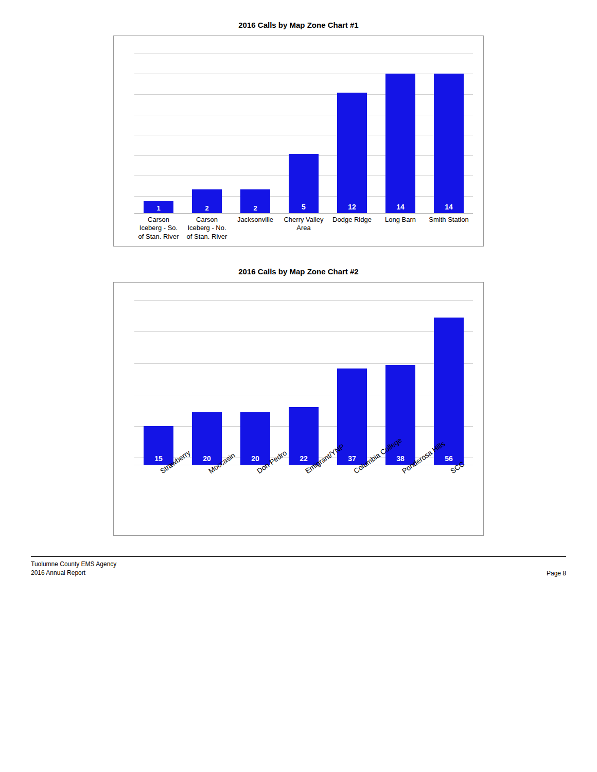2016 Calls by Map Zone Chart #1
1
2
2
5
12
14
14
Carson Iceberg - So. of Stan. River
Carson Iceberg - No. of Stan. River
Jacksonville
Cherry Valley Area
Dodge Ridge
Long Barn
Smith Station
2016 Calls by Map Zone Chart #2
15
20
20
22
37
38
56
Strawberry
Moccasin
Don Pedro
Emigrant/YNP
Columbia College
Ponderosa Hills
SCC
Tuolumne County EMS Agency
2016 Annual Report
Page 8